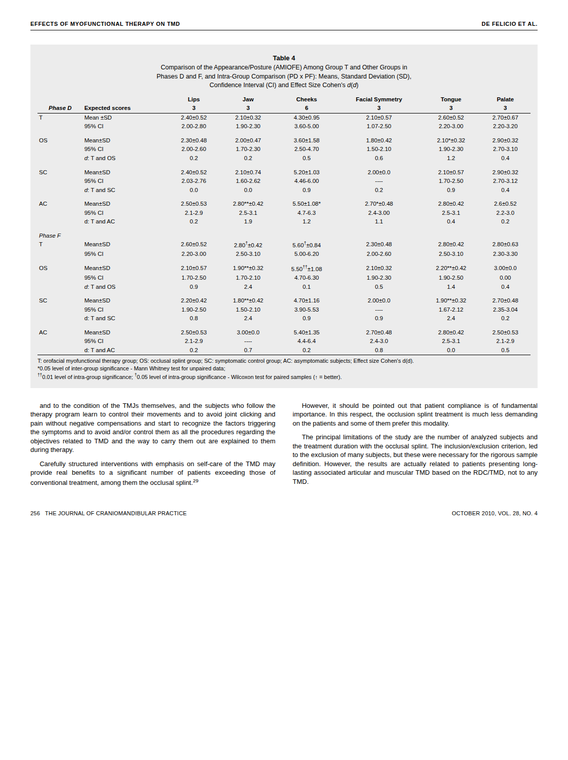EFFECTS OF MYOFUNCTIONAL THERAPY ON TMD DE FELICIO ET AL.
Table 4
Comparison of the Appearance/Posture (AMIOFE) Among Group T and Other Groups in
Phases D and F, and Intra-Group Comparison (PD x PF): Means, Standard Deviation (SD),
Confidence Interval (CI) and Effect Size Cohen's d(d)
| | | Lips | Jaw | Cheeks | Facial Symmetry | Tongue | Palate |
| --- | --- | --- | --- | --- | --- | --- | --- |
| Phase D | Expected scores | 3 | 3 | 6 | 3 | 3 | 3 |
| T | Mean ±SD | 2.40±0.52 | 2.10±0.32 | 4.30±0.95 | 2.10±0.57 | 2.60±0.52 | 2.70±0.67 |
| | 95% CI | 2.00-2.80 | 1.90-2.30 | 3.60-5.00 | 1.07-2.50 | 2.20-3.00 | 2.20-3.20 |
| OS | Mean±SD | 2.30±0.48 | 2.00±0.47 | 3.60±1.58 | 1.80±0.42 | 2.10*±0.32 | 2.90±0.32 |
| | 95% CI | 2.00-2.60 | 1.70-2.30 | 2.50-4.70 | 1.50-2.10 | 1.90-2.30 | 2.70-3.10 |
| | d : T and OS | 0.2 | 0.2 | 0.5 | 0.6 | 1.2 | 0.4 |
| SC | Mean±SD | 2.40±0.52 | 2.10±0.74 | 5.20±1.03 | 2.00±0.0 | 2.10±0.57 | 2.90±0.32 |
| | 95% CI | 2.03-2.76 | 1.60-2.62 | 4.46-6.00 | ---- | 1.70-2.50 | 2.70-3.12 |
| | d : T and SC | 0.0 | 0.0 | 0.9 | 0.2 | 0.9 | 0.4 |
| AC | Mean±SD | 2.50±0.53 | 2.80**±0.42 | 5.50±1.08* | 2.70*±0.48 | 2.80±0.42 | 2.6±0.52 |
| | 95% CI | 2.1-2.9 | 2.5-3.1 | 4.7-6.3 | 2.4-3.00 | 2.5-3.1 | 2.2-3.0 |
| | d: T and AC | 0.2 | 1.9 | 1.2 | 1.1 | 0.4 | 0.2 |
| Phase F | |
| T | Mean±SD | 2.60±0.52 | 2.80 † ±0.42 | 5.60 † ±0.84 | 2.30±0.48 | 2.80±0.42 | 2.80±0.63 |
| | 95% CI | 2.20-3.00 | 2.50-3.10 | 5.00-6.20 | 2.00-2.60 | 2.50-3.10 | 2.30-3.30 |
| OS | Mean±SD | 2.10±0.57 | 1.90**±0.32 | 5.50 †† ±1.08 | 2.10±0.32 | 2.20**±0.42 | 3.00±0.0 |
| | 95% CI | 1.70-2.50 | 1.70-2.10 | 4.70-6.30 | 1.90-2.30 | 1.90-2.50 | 0.00 |
| | d : T and OS | 0.9 | 2.4 | 0.1 | 0.5 | 1.4 | 0.4 |
| SC | Mean±SD | 2.20±0.42 | 1.80**±0.42 | 4.70±1.16 | 2.00±0.0 | 1.90**±0.32 | 2.70±0.48 |
| | 95% CI | 1.90-2.50 | 1.50-2.10 | 3.90-5.53 | ---- | 1.67-2.12 | 2.35-3.04 |
| | d: T and SC | 0.8 | 2.4 | 0.9 | 0.9 | 2.4 | 0.2 |
| AC | Mean±SD | 2.50±0.53 | 3.00±0.0 | 5.40±1.35 | 2.70±0.48 | 2.80±0.42 | 2.50±0.53 |
| | 95% CI | 2.1-2.9 | ---- | 4.4-6.4 | 2.4-3.0 | 2.5-3.1 | 2.1-2.9 |
| | d: T and AC | 0.2 | 0.7 | 0.2 | 0.8 | 0.0 | 0.5 |
T: orofacial myofunctional therapy group; OS: occlusal splint group; SC: symptomatic control group; AC: asymptomatic subjects; Effect size Cohen's d(d).
*0.05 level of inter-group significance - Mann Whitney test for unpaired data;
††0.01 level of intra-group significance; †0.05 level of intra-group significance - Wilcoxon test for paired samples (↑ = better).
and to the condition of the TMJs themselves, and the subjects who follow the therapy program learn to control their movements and to avoid joint clicking and pain without negative compensations and start to recognize the factors triggering the symptoms and to avoid and/or control them as all the procedures regarding the objectives related to TMD and the way to carry them out are explained to them during therapy.
Carefully structured interventions with emphasis on self-care of the TMD may provide real benefits to a significant number of patients exceeding those of conventional treatment, among them the occlusal splint.29
However, it should be pointed out that patient compliance is of fundamental importance. In this respect, the occlusion splint treatment is much less demanding on the patients and some of them prefer this modality.
The principal limitations of the study are the number of analyzed subjects and the treatment duration with the occlusal splint. The inclusion/exclusion criterion, led to the exclusion of many subjects, but these were necessary for the rigorous sample definition. However, the results are actually related to patients presenting long-lasting associated articular and muscular TMD based on the RDC/TMD, not to any TMD.
256 THE JOURNAL OF CRANIOMANDIBULAR PRACTICE OCTOBER 2010, VOL. 28, NO. 4